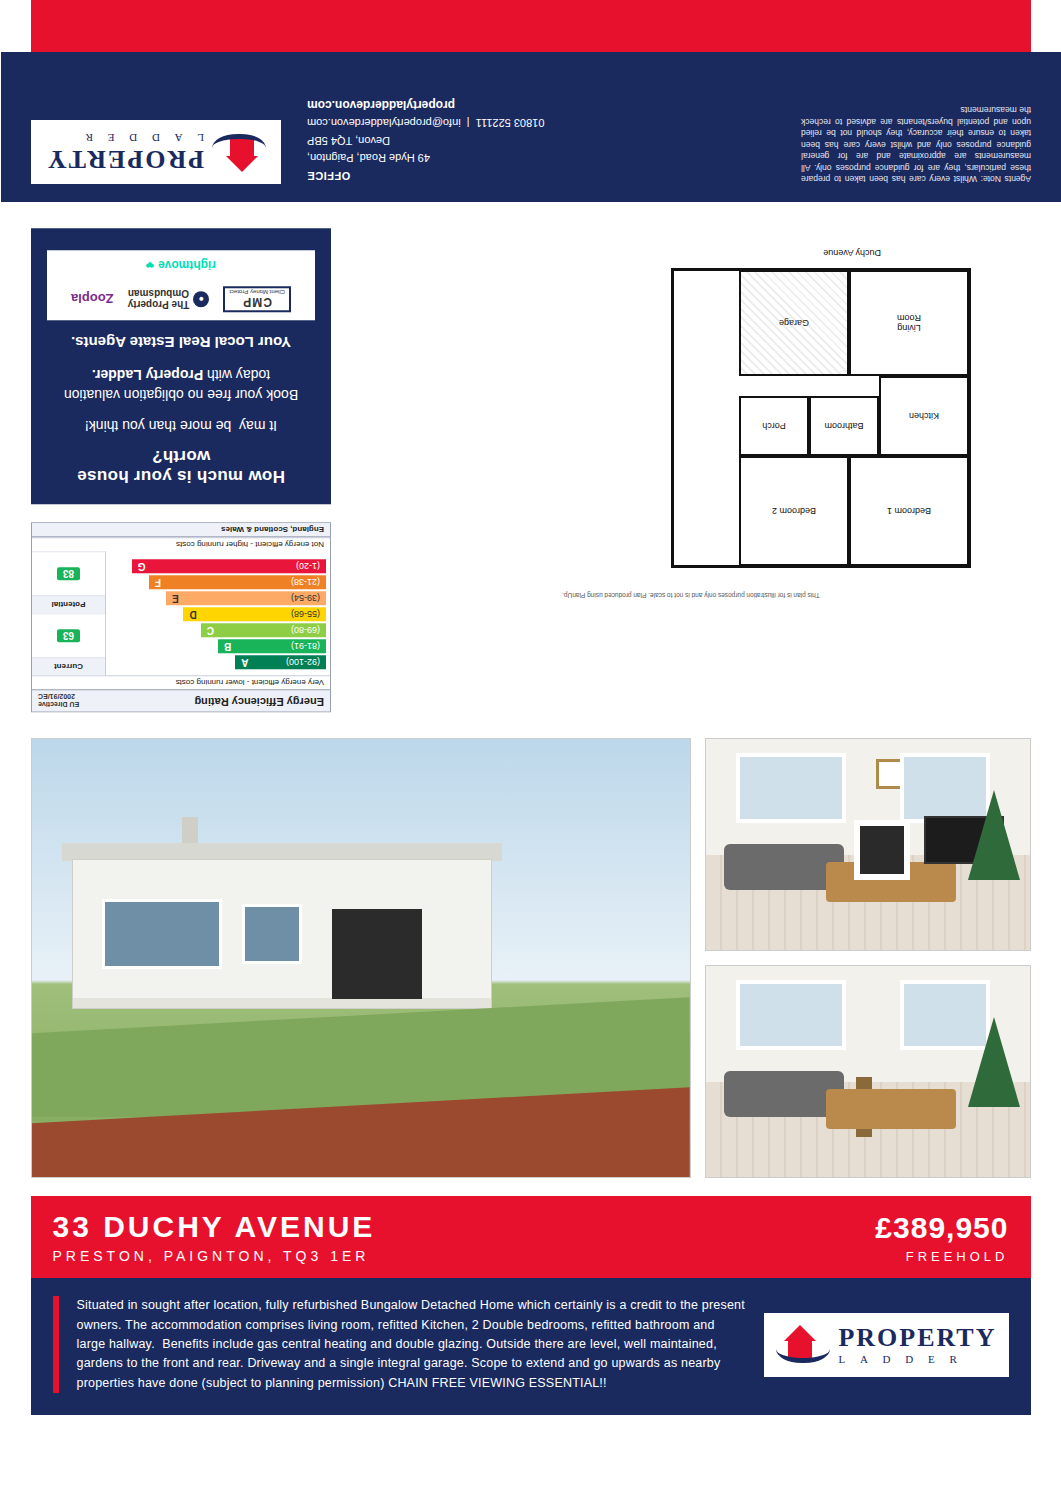Agents Note: Whilst every care has been taken to prepare these particulars, they are for guidance purposes only. All measurements are approximate and are for general guidance purposes only and whilst every care has been taken to ensure their accuracy, they should not be relied upon and potential buyers/tenants are advised to recheck the measurements
OFFICE
49 Hyde Road, Paignton,
Devon, TQ4 5BP
01803 522111 | info@propertyladderdevon.com
propertyladderdevon.com
PROPERTY
L A D D E R
Energy Efficiency Rating EU Directive
2002/91/EC
Very energy efficient - lower running costs
(92-100) A
(81-91) B
(69-80) C
(55-68) D
(39-54) E
(21-38) F
(1-20) G
Current
63
Potential
83
Not energy efficient - higher running costs
England, Scotland & Wales
How much is your house worth?
It may be more than you think!
Book your free no obligation valuation today with Property Ladder.
Your Local Real Estate Agents.
CMPClient Money Protect
●The Property
Ombudsman
Zoopla
rightmove❤
This plan is for illustration purposes only and is not to scale. Plan produced using PlanUp.
Bedroom 1
Bedroom 2
Kitchen
Bathroom
Porch
Living
Room
Garage
Duchy Avenue
33 DUCHY AVENUE
PRESTON, PAIGNTON, TQ3 1ER
£389,950
FREEHOLD
Situated in sought after location, fully refurbished Bungalow Detached Home which certainly is a credit to the present owners. The accommodation comprises living room, refitted Kitchen, 2 Double bedrooms, refitted bathroom and large hallway. Benefits include gas central heating and double glazing. Outside there are level, well maintained, gardens to the front and rear. Driveway and a single integral garage. Scope to extend and go upwards as nearby properties have done (subject to planning permission) CHAIN FREE VIEWING ESSENTIAL!!
PROPERTY
L A D D E R